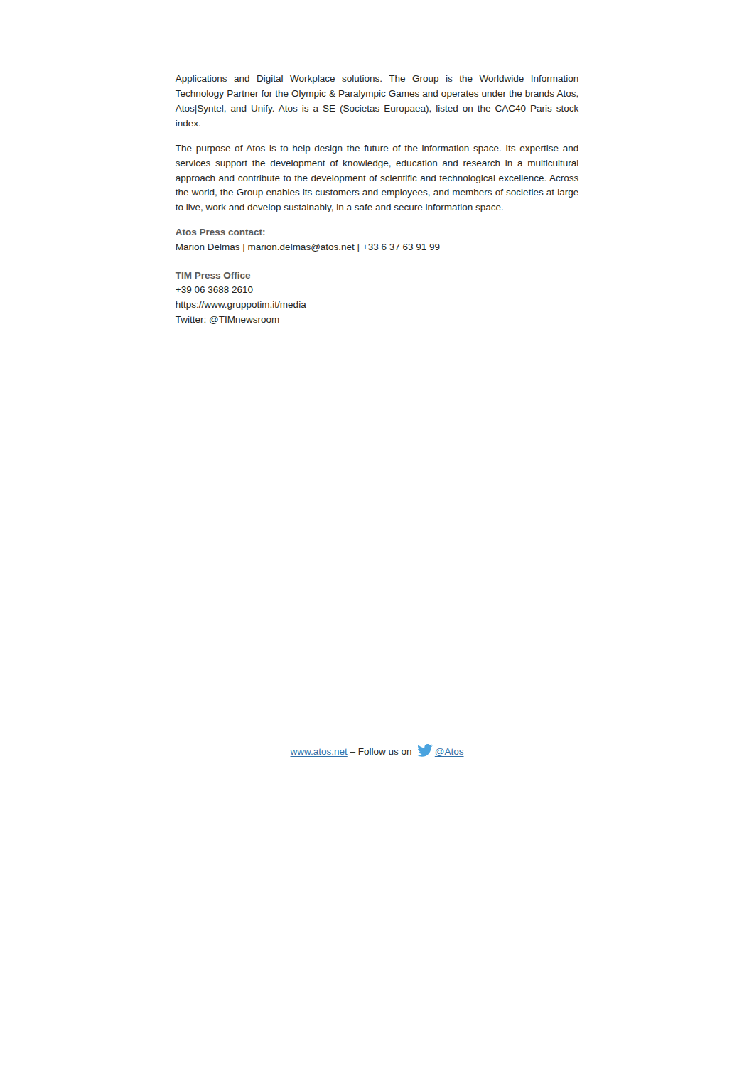Applications and Digital Workplace solutions. The Group is the Worldwide Information Technology Partner for the Olympic & Paralympic Games and operates under the brands Atos, Atos|Syntel, and Unify. Atos is a SE (Societas Europaea), listed on the CAC40 Paris stock index.
The purpose of Atos is to help design the future of the information space. Its expertise and services support the development of knowledge, education and research in a multicultural approach and contribute to the development of scientific and technological excellence. Across the world, the Group enables its customers and employees, and members of societies at large to live, work and develop sustainably, in a safe and secure information space.
Atos Press contact:
Marion Delmas | marion.delmas@atos.net | +33 6 37 63 91 99
TIM Press Office
+39 06 3688 2610
https://www.gruppotim.it/media
Twitter: @TIMnewsroom
www.atos.net – Follow us on @Atos